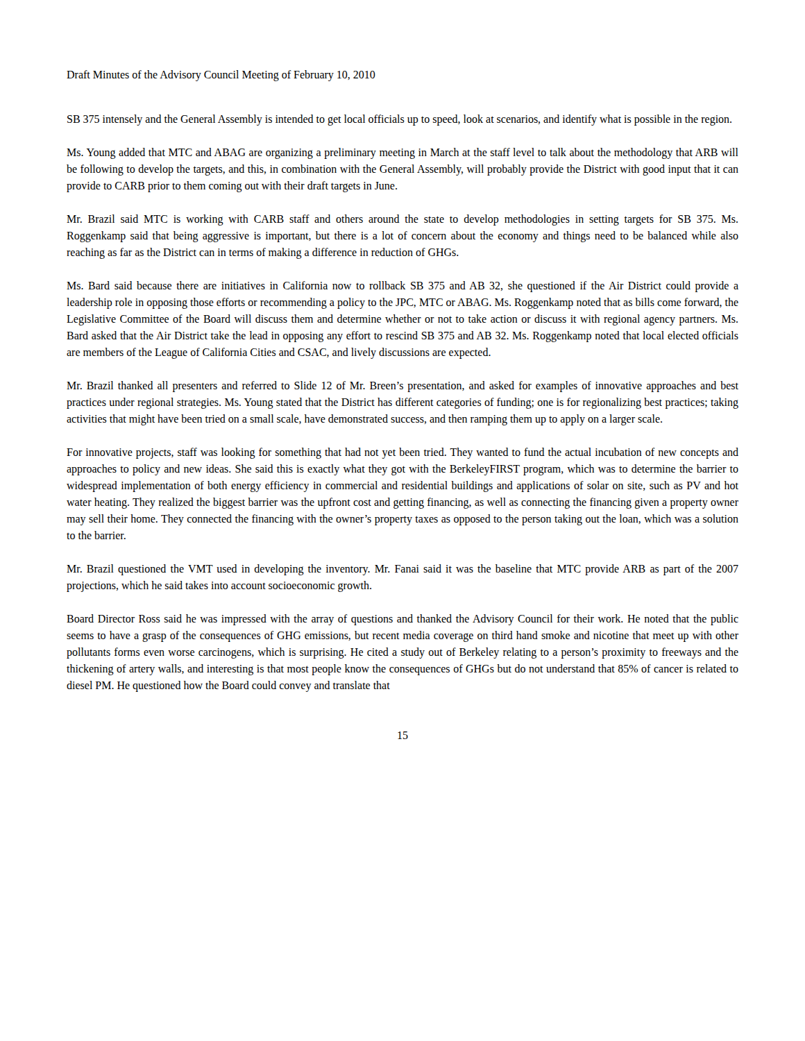Draft Minutes of the Advisory Council Meeting of February 10, 2010
SB 375 intensely and the General Assembly is intended to get local officials up to speed, look at scenarios, and identify what is possible in the region.
Ms. Young added that MTC and ABAG are organizing a preliminary meeting in March at the staff level to talk about the methodology that ARB will be following to develop the targets, and this, in combination with the General Assembly, will probably provide the District with good input that it can provide to CARB prior to them coming out with their draft targets in June.
Mr. Brazil said MTC is working with CARB staff and others around the state to develop methodologies in setting targets for SB 375. Ms. Roggenkamp said that being aggressive is important, but there is a lot of concern about the economy and things need to be balanced while also reaching as far as the District can in terms of making a difference in reduction of GHGs.
Ms. Bard said because there are initiatives in California now to rollback SB 375 and AB 32, she questioned if the Air District could provide a leadership role in opposing those efforts or recommending a policy to the JPC, MTC or ABAG. Ms. Roggenkamp noted that as bills come forward, the Legislative Committee of the Board will discuss them and determine whether or not to take action or discuss it with regional agency partners. Ms. Bard asked that the Air District take the lead in opposing any effort to rescind SB 375 and AB 32. Ms. Roggenkamp noted that local elected officials are members of the League of California Cities and CSAC, and lively discussions are expected.
Mr. Brazil thanked all presenters and referred to Slide 12 of Mr. Breen’s presentation, and asked for examples of innovative approaches and best practices under regional strategies. Ms. Young stated that the District has different categories of funding; one is for regionalizing best practices; taking activities that might have been tried on a small scale, have demonstrated success, and then ramping them up to apply on a larger scale.
For innovative projects, staff was looking for something that had not yet been tried. They wanted to fund the actual incubation of new concepts and approaches to policy and new ideas. She said this is exactly what they got with the BerkeleyFIRST program, which was to determine the barrier to widespread implementation of both energy efficiency in commercial and residential buildings and applications of solar on site, such as PV and hot water heating. They realized the biggest barrier was the upfront cost and getting financing, as well as connecting the financing given a property owner may sell their home. They connected the financing with the owner’s property taxes as opposed to the person taking out the loan, which was a solution to the barrier.
Mr. Brazil questioned the VMT used in developing the inventory. Mr. Fanai said it was the baseline that MTC provide ARB as part of the 2007 projections, which he said takes into account socioeconomic growth.
Board Director Ross said he was impressed with the array of questions and thanked the Advisory Council for their work. He noted that the public seems to have a grasp of the consequences of GHG emissions, but recent media coverage on third hand smoke and nicotine that meet up with other pollutants forms even worse carcinogens, which is surprising. He cited a study out of Berkeley relating to a person’s proximity to freeways and the thickening of artery walls, and interesting is that most people know the consequences of GHGs but do not understand that 85% of cancer is related to diesel PM. He questioned how the Board could convey and translate that
15